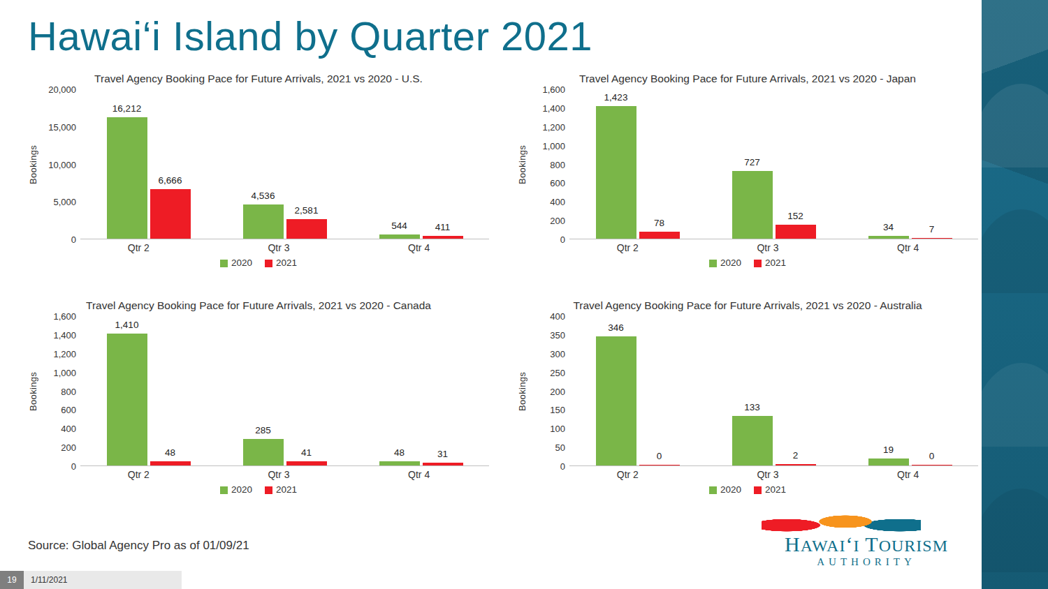Hawai‘i Island by Quarter 2021
Travel Agency Booking Pace for Future Arrivals, 2021 vs 2020 - U.S.
Bookings
20,000 15,000 10,000 5,000 0
16,212
6,666
4,536
2,581
544
411
Qtr 2 Qtr 3 Qtr 4
2020 2021
Travel Agency Booking Pace for Future Arrivals, 2021 vs 2020 - Japan
Bookings
1,600 1,400 1,200 1,000 800 600 400 200 0
1,423
78
727
152
34
7
Qtr 2 Qtr 3 Qtr 4
2020 2021
Travel Agency Booking Pace for Future Arrivals, 2021 vs 2020 - Canada
Bookings
1,600 1,400 1,200 1,000 800 600 400 200 0
1,410
48
285
41
48
31
Qtr 2 Qtr 3 Qtr 4
2020 2021
Travel Agency Booking Pace for Future Arrivals, 2021 vs 2020 - Australia
Bookings
400 350 300 250 200 150 100 50 0
346
0
133
2
19
0
Qtr 2 Qtr 3 Qtr 4
2020 2021
Source: Global Agency Pro as of 01/09/21
HAWAI‘I TOURISM
AUTHORITY
19
1/11/2021